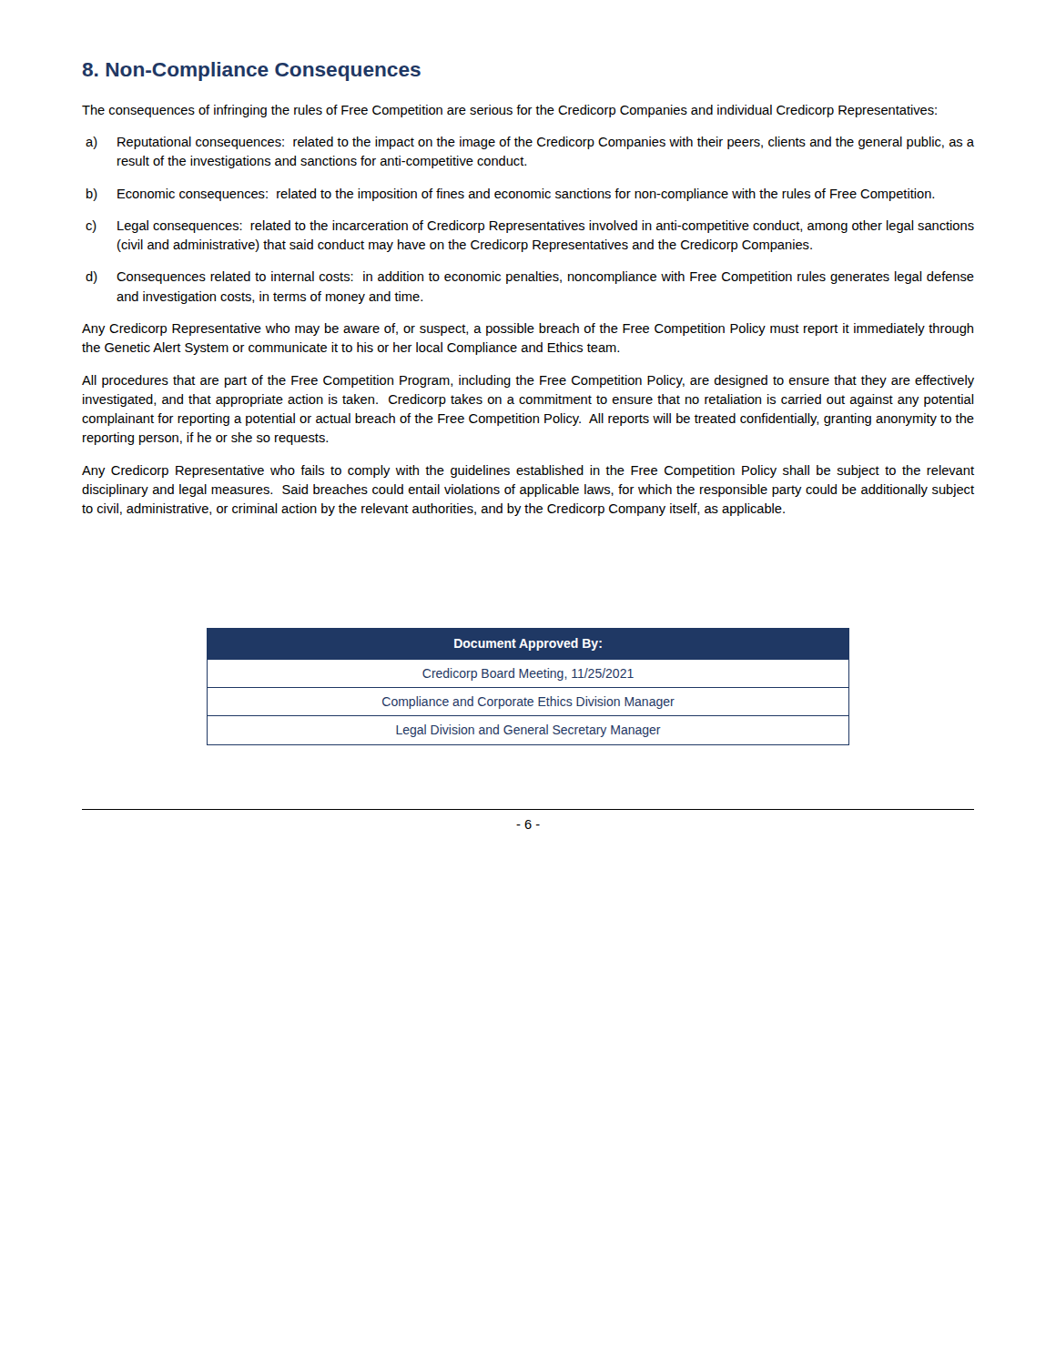8. Non-Compliance Consequences
The consequences of infringing the rules of Free Competition are serious for the Credicorp Companies and individual Credicorp Representatives:
a) Reputational consequences: related to the impact on the image of the Credicorp Companies with their peers, clients and the general public, as a result of the investigations and sanctions for anti-competitive conduct.
b) Economic consequences: related to the imposition of fines and economic sanctions for non-compliance with the rules of Free Competition.
c) Legal consequences: related to the incarceration of Credicorp Representatives involved in anti-competitive conduct, among other legal sanctions (civil and administrative) that said conduct may have on the Credicorp Representatives and the Credicorp Companies.
d) Consequences related to internal costs: in addition to economic penalties, noncompliance with Free Competition rules generates legal defense and investigation costs, in terms of money and time.
Any Credicorp Representative who may be aware of, or suspect, a possible breach of the Free Competition Policy must report it immediately through the Genetic Alert System or communicate it to his or her local Compliance and Ethics team.
All procedures that are part of the Free Competition Program, including the Free Competition Policy, are designed to ensure that they are effectively investigated, and that appropriate action is taken. Credicorp takes on a commitment to ensure that no retaliation is carried out against any potential complainant for reporting a potential or actual breach of the Free Competition Policy. All reports will be treated confidentially, granting anonymity to the reporting person, if he or she so requests.
Any Credicorp Representative who fails to comply with the guidelines established in the Free Competition Policy shall be subject to the relevant disciplinary and legal measures. Said breaches could entail violations of applicable laws, for which the responsible party could be additionally subject to civil, administrative, or criminal action by the relevant authorities, and by the Credicorp Company itself, as applicable.
| Document Approved By: |
| --- |
| Credicorp Board Meeting, 11/25/2021 |
| Compliance and Corporate Ethics Division Manager |
| Legal Division and General Secretary Manager |
- 6 -